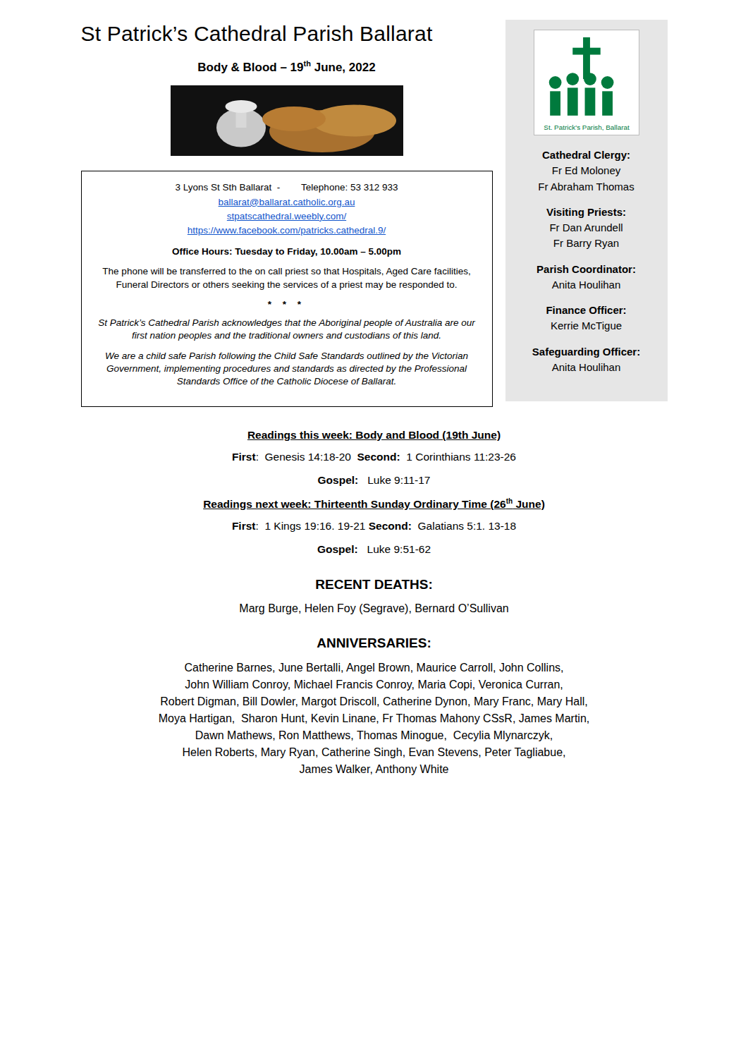St Patrick’s Cathedral Parish Ballarat
Body & Blood – 19th June, 2022
3 Lyons St Sth Ballarat - Telephone: 53 312 933
ballarat@ballarat.catholic.org.au
stpatscathedral.weebly.com/
https://www.facebook.com/patricks.cathedral.9/
Office Hours: Tuesday to Friday, 10.00am – 5.00pm
The phone will be transferred to the on call priest so that Hospitals, Aged Care facilities, Funeral Directors or others seeking the services of a priest may be responded to.
* * *
St Patrick’s Cathedral Parish acknowledges that the Aboriginal people of Australia are our first nation peoples and the traditional owners and custodians of this land.
We are a child safe Parish following the Child Safe Standards outlined by the Victorian Government, implementing procedures and standards as directed by the Professional Standards Office of the Catholic Diocese of Ballarat.
Cathedral Clergy:
Fr Ed Moloney
Fr Abraham Thomas
Visiting Priests:
Fr Dan Arundell
Fr Barry Ryan
Parish Coordinator:
Anita Houlihan
Finance Officer:
Kerrie McTigue
Safeguarding Officer:
Anita Houlihan
Readings this week: Body and Blood (19th June)
First: Genesis 14:18-20 Second: 1 Corinthians 11:23-26
Gospel: Luke 9:11-17
Readings next week: Thirteenth Sunday Ordinary Time (26th June)
First: 1 Kings 19:16. 19-21 Second: Galatians 5:1. 13-18
Gospel: Luke 9:51-62
RECENT DEATHS:
Marg Burge, Helen Foy (Segrave), Bernard O’Sullivan
ANNIVERSARIES:
Catherine Barnes, June Bertalli, Angel Brown, Maurice Carroll, John Collins,
John William Conroy, Michael Francis Conroy, Maria Copi, Veronica Curran,
Robert Digman, Bill Dowler, Margot Driscoll, Catherine Dynon, Mary Franc, Mary Hall,
Moya Hartigan, Sharon Hunt, Kevin Linane, Fr Thomas Mahony CSsR, James Martin,
Dawn Mathews, Ron Matthews, Thomas Minogue, Cecylia Mlynarczyk,
Helen Roberts, Mary Ryan, Catherine Singh, Evan Stevens, Peter Tagliabue,
James Walker, Anthony White